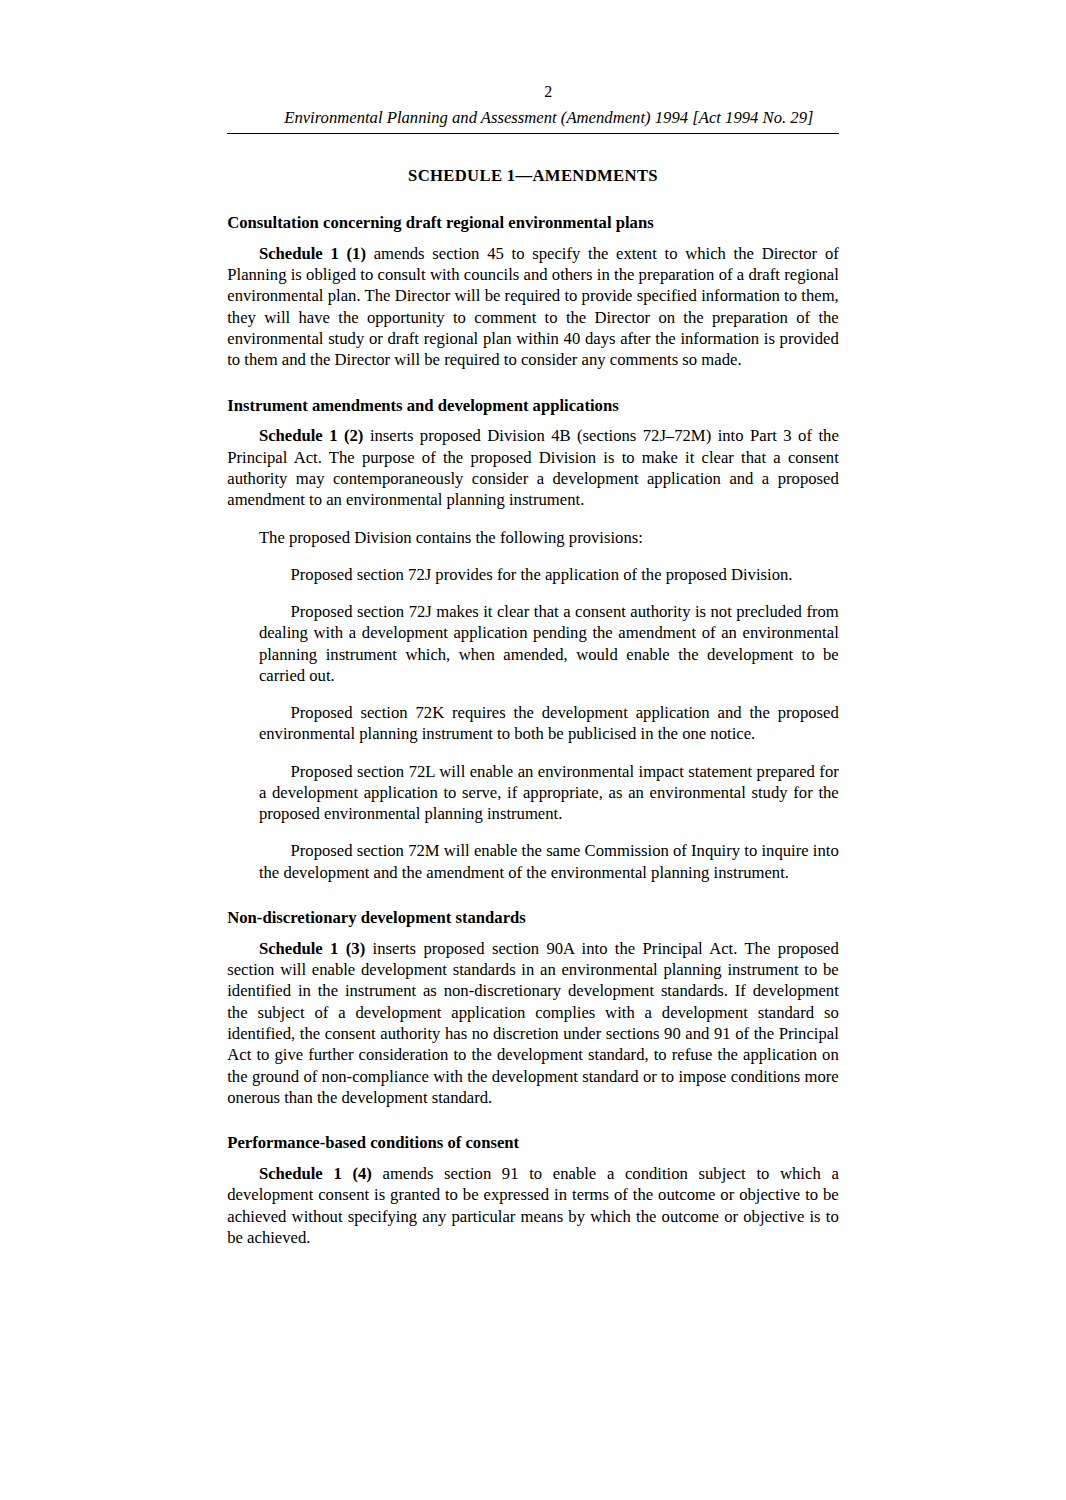2
Environmental Planning and Assessment (Amendment) 1994 [Act 1994 No. 29]
SCHEDULE 1—AMENDMENTS
Consultation concerning draft regional environmental plans
Schedule 1 (1) amends section 45 to specify the extent to which the Director of Planning is obliged to consult with councils and others in the preparation of a draft regional environmental plan. The Director will be required to provide specified information to them, they will have the opportunity to comment to the Director on the preparation of the environmental study or draft regional plan within 40 days after the information is provided to them and the Director will be required to consider any comments so made.
Instrument amendments and development applications
Schedule 1 (2) inserts proposed Division 4B (sections 72J–72M) into Part 3 of the Principal Act. The purpose of the proposed Division is to make it clear that a consent authority may contemporaneously consider a development application and a proposed amendment to an environmental planning instrument.
The proposed Division contains the following provisions:
Proposed section 72J provides for the application of the proposed Division.
Proposed section 72J makes it clear that a consent authority is not precluded from dealing with a development application pending the amendment of an environmental planning instrument which, when amended, would enable the development to be carried out.
Proposed section 72K requires the development application and the proposed environmental planning instrument to both be publicised in the one notice.
Proposed section 72L will enable an environmental impact statement prepared for a development application to serve, if appropriate, as an environmental study for the proposed environmental planning instrument.
Proposed section 72M will enable the same Commission of Inquiry to inquire into the development and the amendment of the environmental planning instrument.
Non-discretionary development standards
Schedule 1 (3) inserts proposed section 90A into the Principal Act. The proposed section will enable development standards in an environmental planning instrument to be identified in the instrument as non-discretionary development standards. If development the subject of a development application complies with a development standard so identified, the consent authority has no discretion under sections 90 and 91 of the Principal Act to give further consideration to the development standard, to refuse the application on the ground of non-compliance with the development standard or to impose conditions more onerous than the development standard.
Performance-based conditions of consent
Schedule 1 (4) amends section 91 to enable a condition subject to which a development consent is granted to be expressed in terms of the outcome or objective to be achieved without specifying any particular means by which the outcome or objective is to be achieved.